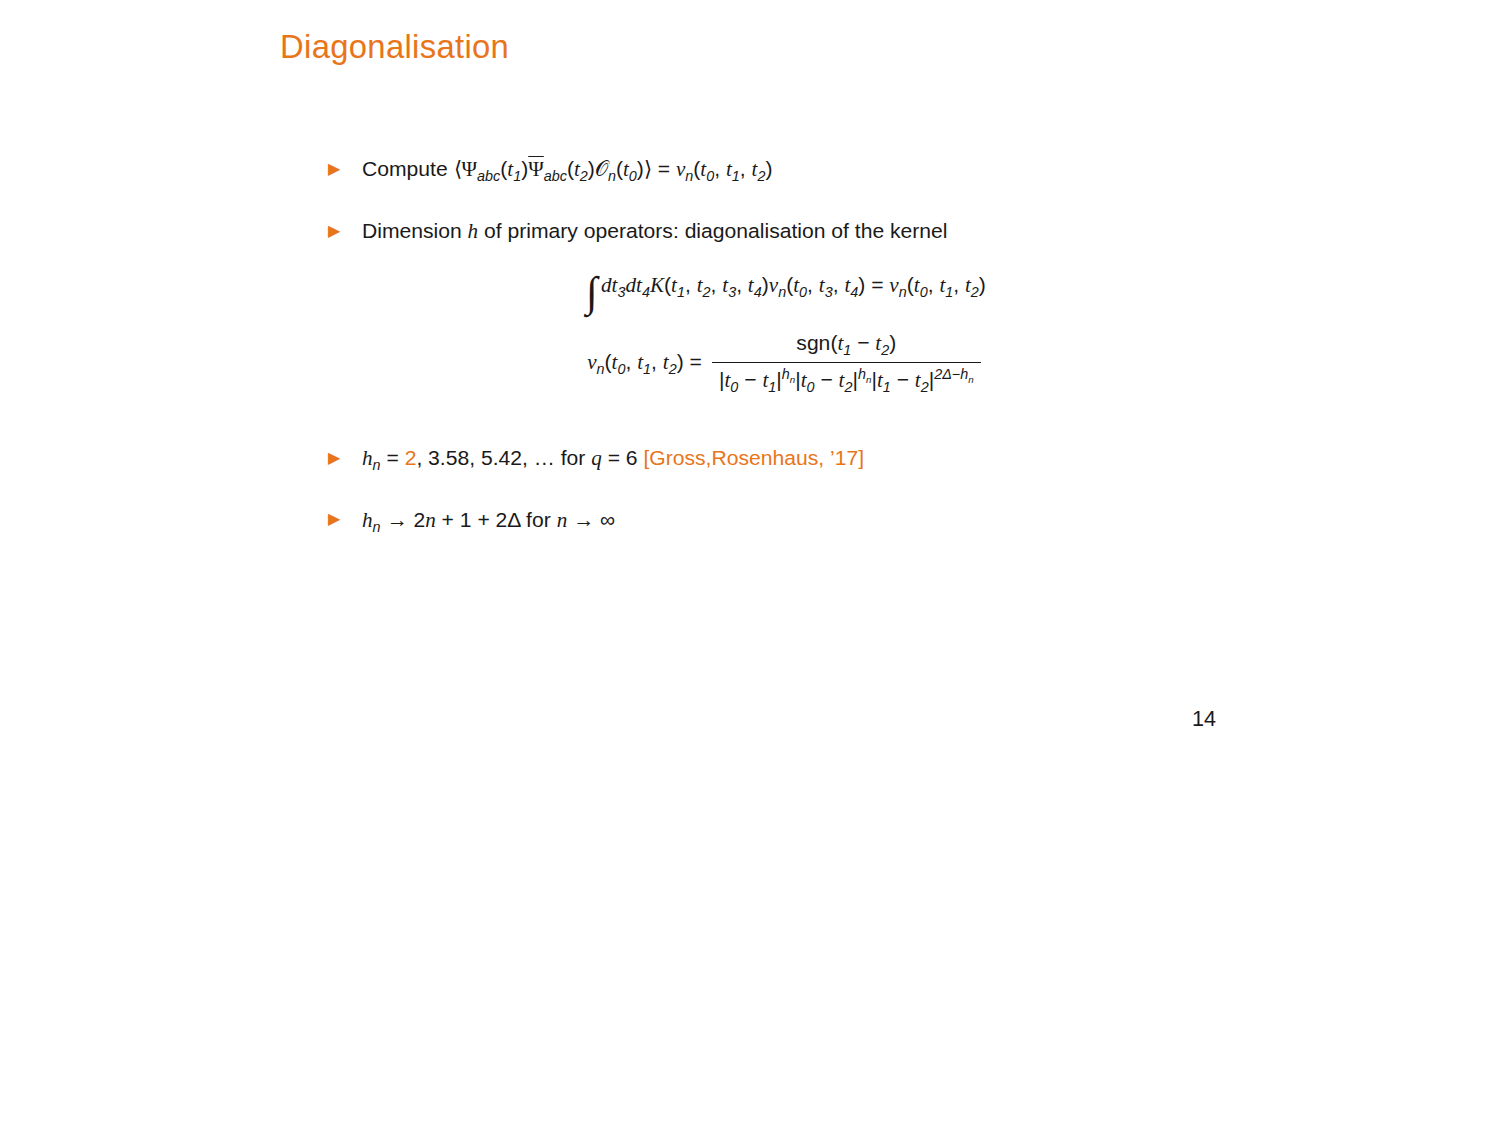Diagonalisation
Compute ⟨Ψabc(t1)Ψabc(t2)𝒪n(t0)⟩ = vn(t0, t1, t2)
Dimension h of primary operators: diagonalisation of the kernel
∫dt3dt4K(t1, t2, t3, t4)vn(t0, t3, t4) = vn(t0, t1, t2)
vn(t0, t1, t2) = sgn(t1 − t2) |t0 − t1|hn|t0 − t2|hn|t1 − t2|2Δ−hn
hn = 2, 3.58, 5.42, … for q = 6 [Gross,Rosenhaus, ’17]
hn → 2n + 1 + 2Δ for n → ∞
14